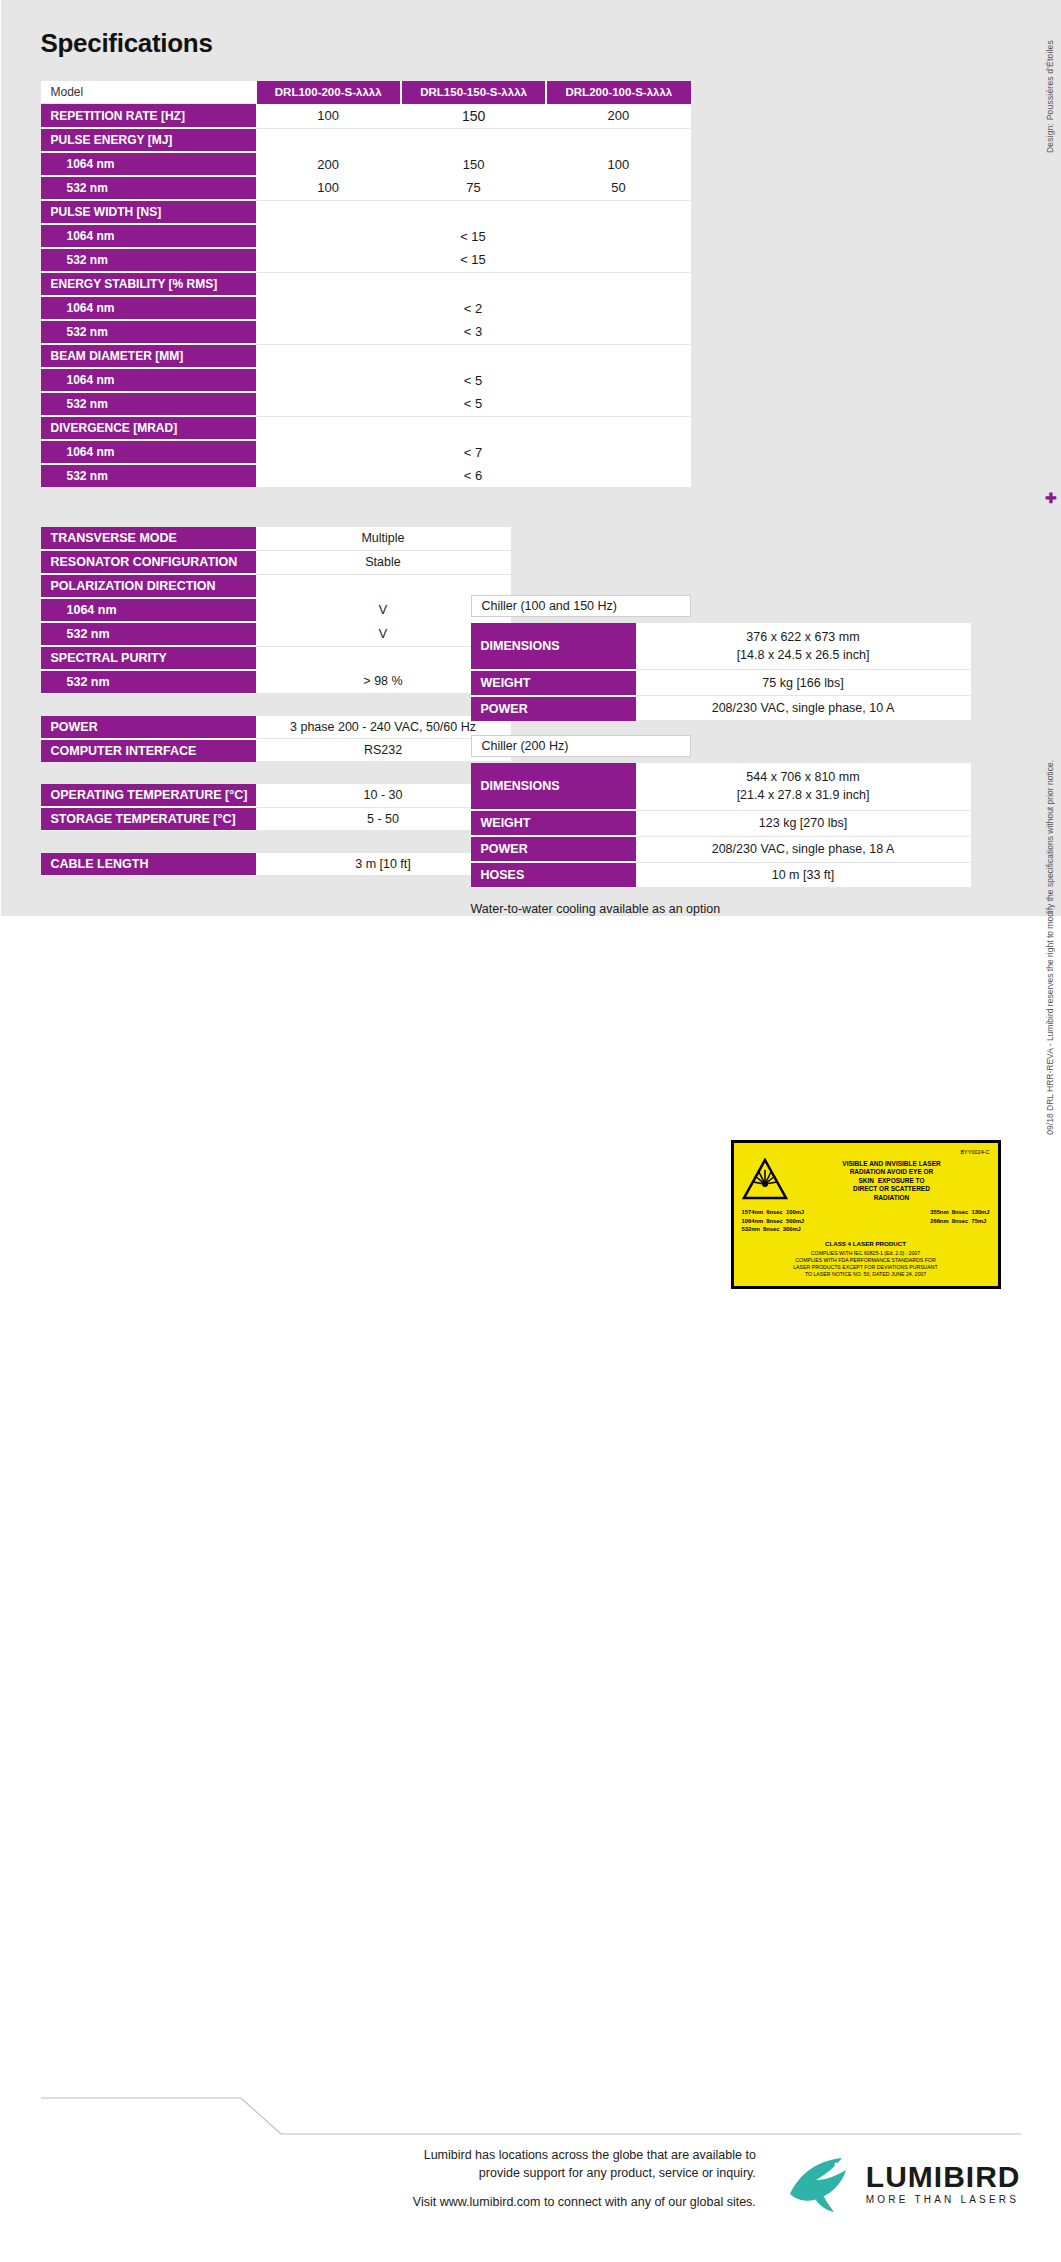Specifications
| Model | DRL100-200-S-λλλλ | DRL150-150-S-λλλλ | DRL200-100-S-λλλλ |
| Repetition Rate [Hz] | 100 | 150 | 200 |
| Pulse Energy [mJ] | | | |
| 1064 nm | 200 | 150 | 100 |
| 532 nm | 100 | 75 | 50 |
| Pulse Width [ns] | |
| 1064 nm | < 15 |
| 532 nm | < 15 |
| Energy Stability [% rms] | |
| 1064 nm | < 2 |
| 532 nm | < 3 |
| Beam Diameter [mm] | |
| 1064 nm | < 5 |
| 532 nm | < 5 |
| Divergence [mrad] | |
| 1064 nm | < 7 |
| 532 nm | < 6 |
| Transverse Mode | Multiple |
| Resonator Configuration | Stable |
| Polarization Direction | |
| 1064 nm | V |
| 532 nm | V |
| Spectral Purity | |
| 532 nm | > 98 % |
| Power | 3 phase 200 - 240 VAC, 50/60 Hz |
| Computer Interface | RS232 |
| Operating Temperature [°C] | 10 - 30 |
| Storage Temperature [°C] | 5 - 50 |
| Cable Length | 3 m [10 ft] |
Chiller (100 and 150 Hz)
| Dimensions | 376 x 622 x 673 mm [14.8 x 24.5 x 26.5 inch] |
| Weight | 75 kg [166 lbs] |
| Power | 208/230 VAC, single phase, 10 A |
Chiller (200 Hz)
| Dimensions | 544 x 706 x 810 mm [21.4 x 27.8 x 31.9 inch] |
| Weight | 123 kg [270 lbs] |
| Power | 208/230 VAC, single phase, 18 A |
| Hoses | 10 m [33 ft] |
Water-to-water cooling available as an option
Design: Poussières d'Étoiles
✚
09/18 DRL HRR-REVA - Lumibird reserves the right to modify the specifications without prior notice.
BYY0024-C
VISIBLE AND INVISIBLE LASER
RADIATION AVOID EYE OR
SKIN EXPOSURE TO
DIRECT OR SCATTERED
RADIATION
1574nm 6nsec 100mJ
1064nm 8nsec 500mJ
532nm 8nsec 300mJ
355nm 8nsec 130mJ
266nm 8nsec 75mJ
CLASS 4 LASER PRODUCT
COMPLIES WITH IEC 60825-1 (Ed. 2.0) : 2007
COMPLIES WITH FDA PERFORMANCE STANDARDS FOR
LASER PRODUCTS EXCEPT FOR DEVIATIONS PURSUANT
TO LASER NOTICE NO. 50, DATED JUNE 24, 2007
Lumibird has locations across the globe that are available to
provide support for any product, service or inquiry.
Visit www.lumibird.com to connect with any of our global sites.
LUMIBIRD
MORE THAN LASERS